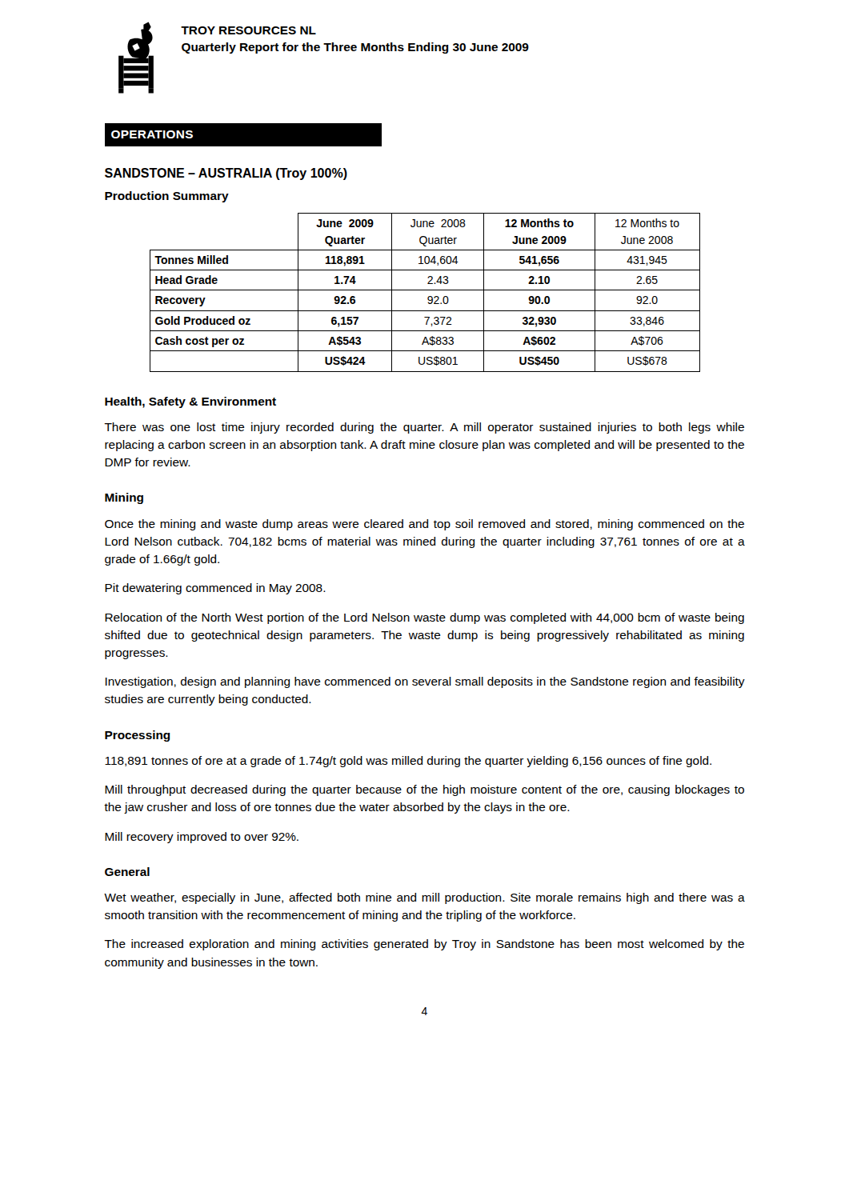TROY RESOURCES NL
Quarterly Report for the Three Months Ending 30 June 2009
OPERATIONS
SANDSTONE – AUSTRALIA (Troy 100%)
Production Summary
| | June 2009 Quarter | June 2008 Quarter | 12 Months to June 2009 | 12 Months to June 2008 |
| --- | --- | --- | --- | --- |
| Tonnes Milled | 118,891 | 104,604 | 541,656 | 431,945 |
| Head Grade | 1.74 | 2.43 | 2.10 | 2.65 |
| Recovery | 92.6 | 92.0 | 90.0 | 92.0 |
| Gold Produced oz | 6,157 | 7,372 | 32,930 | 33,846 |
| Cash cost per oz | A$543 | A$833 | A$602 | A$706 |
| | US$424 | US$801 | US$450 | US$678 |
Health, Safety & Environment
There was one lost time injury recorded during the quarter. A mill operator sustained injuries to both legs while replacing a carbon screen in an absorption tank. A draft mine closure plan was completed and will be presented to the DMP for review.
Mining
Once the mining and waste dump areas were cleared and top soil removed and stored, mining commenced on the Lord Nelson cutback. 704,182 bcms of material was mined during the quarter including 37,761 tonnes of ore at a grade of 1.66g/t gold.
Pit dewatering commenced in May 2008.
Relocation of the North West portion of the Lord Nelson waste dump was completed with 44,000 bcm of waste being shifted due to geotechnical design parameters. The waste dump is being progressively rehabilitated as mining progresses.
Investigation, design and planning have commenced on several small deposits in the Sandstone region and feasibility studies are currently being conducted.
Processing
118,891 tonnes of ore at a grade of 1.74g/t gold was milled during the quarter yielding 6,156 ounces of fine gold.
Mill throughput decreased during the quarter because of the high moisture content of the ore, causing blockages to the jaw crusher and loss of ore tonnes due the water absorbed by the clays in the ore.
Mill recovery improved to over 92%.
General
Wet weather, especially in June, affected both mine and mill production. Site morale remains high and there was a smooth transition with the recommencement of mining and the tripling of the workforce.
The increased exploration and mining activities generated by Troy in Sandstone has been most welcomed by the community and businesses in the town.
4